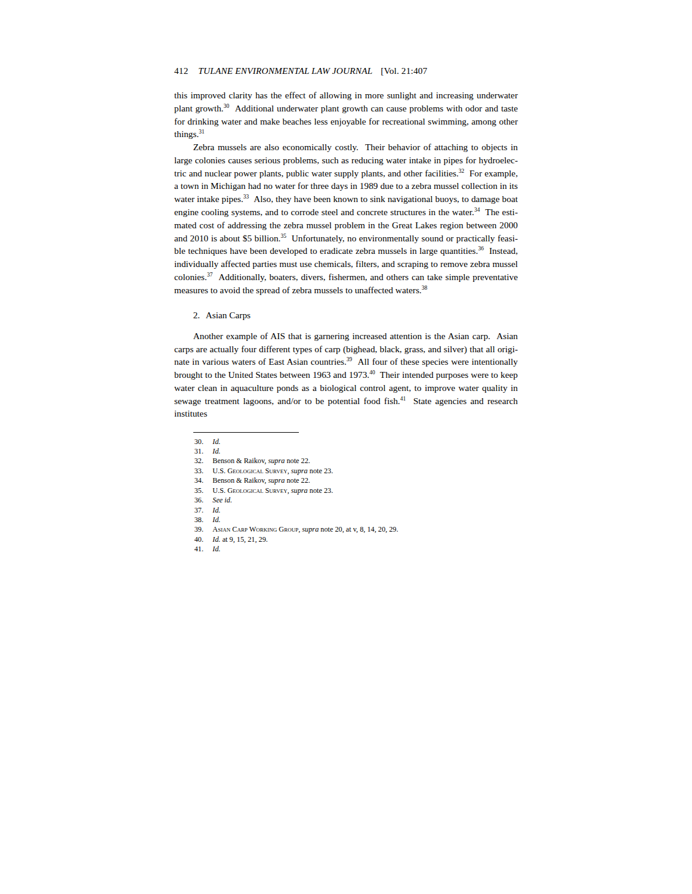412 TULANE ENVIRONMENTAL LAW JOURNAL[Vol. 21:407
this improved clarity has the effect of allowing in more sunlight and increasing underwater plant growth.30 Additional underwater plant growth can cause problems with odor and taste for drinking water and make beaches less enjoyable for recreational swimming, among other things.31
Zebra mussels are also economically costly. Their behavior of attaching to objects in large colonies causes serious problems, such as reducing water intake in pipes for hydroelectric and nuclear power plants, public water supply plants, and other facilities.32 For example, a town in Michigan had no water for three days in 1989 due to a zebra mussel collection in its water intake pipes.33 Also, they have been known to sink navigational buoys, to damage boat engine cooling systems, and to corrode steel and concrete structures in the water.34 The estimated cost of addressing the zebra mussel problem in the Great Lakes region between 2000 and 2010 is about $5 billion.35 Unfortunately, no environmentally sound or practically feasible techniques have been developed to eradicate zebra mussels in large quantities.36 Instead, individually affected parties must use chemicals, filters, and scraping to remove zebra mussel colonies.37 Additionally, boaters, divers, fishermen, and others can take simple preventative measures to avoid the spread of zebra mussels to unaffected waters.38
2. Asian Carps
Another example of AIS that is garnering increased attention is the Asian carp. Asian carps are actually four different types of carp (bighead, black, grass, and silver) that all originate in various waters of East Asian countries.39 All four of these species were intentionally brought to the United States between 1963 and 1973.40 Their intended purposes were to keep water clean in aquaculture ponds as a biological control agent, to improve water quality in sewage treatment lagoons, and/or to be potential food fish.41 State agencies and research institutes
30. Id.
31. Id.
32. Benson & Raikov, supra note 22.
33. U.S. Geological Survey, supra note 23.
34. Benson & Raikov, supra note 22.
35. U.S. Geological Survey, supra note 23.
36. See id.
37. Id.
38. Id.
39. Asian Carp Working Group, supra note 20, at v, 8, 14, 20, 29.
40. Id. at 9, 15, 21, 29.
41. Id.